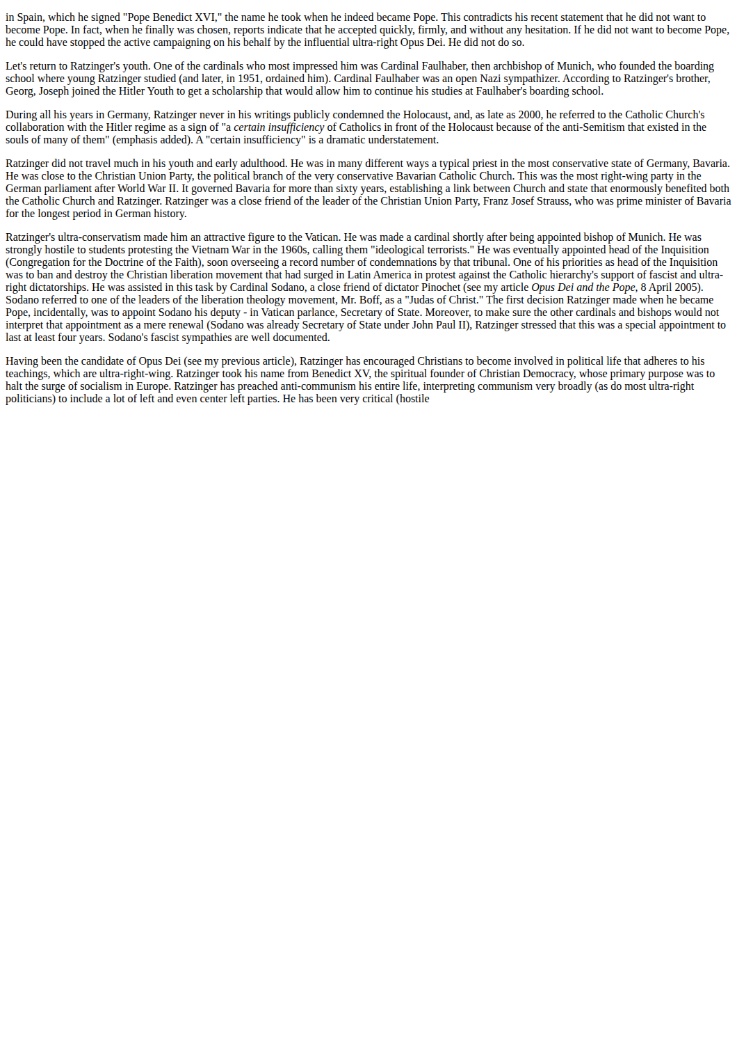in Spain, which he signed "Pope Benedict XVI," the name he took when he indeed became Pope. This contradicts his recent statement that he did not want to become Pope. In fact, when he finally was chosen, reports indicate that he accepted quickly, firmly, and without any hesitation. If he did not want to become Pope, he could have stopped the active campaigning on his behalf by the influential ultra-right Opus Dei. He did not do so.
Let's return to Ratzinger's youth. One of the cardinals who most impressed him was Cardinal Faulhaber, then archbishop of Munich, who founded the boarding school where young Ratzinger studied (and later, in 1951, ordained him). Cardinal Faulhaber was an open Nazi sympathizer. According to Ratzinger's brother, Georg, Joseph joined the Hitler Youth to get a scholarship that would allow him to continue his studies at Faulhaber's boarding school.
During all his years in Germany, Ratzinger never in his writings publicly condemned the Holocaust, and, as late as 2000, he referred to the Catholic Church's collaboration with the Hitler regime as a sign of "a certain insufficiency of Catholics in front of the Holocaust because of the anti-Semitism that existed in the souls of many of them" (emphasis added). A "certain insufficiency" is a dramatic understatement.
Ratzinger did not travel much in his youth and early adulthood. He was in many different ways a typical priest in the most conservative state of Germany, Bavaria. He was close to the Christian Union Party, the political branch of the very conservative Bavarian Catholic Church. This was the most right-wing party in the German parliament after World War II. It governed Bavaria for more than sixty years, establishing a link between Church and state that enormously benefited both the Catholic Church and Ratzinger. Ratzinger was a close friend of the leader of the Christian Union Party, Franz Josef Strauss, who was prime minister of Bavaria for the longest period in German history.
Ratzinger's ultra-conservatism made him an attractive figure to the Vatican. He was made a cardinal shortly after being appointed bishop of Munich. He was strongly hostile to students protesting the Vietnam War in the 1960s, calling them "ideological terrorists." He was eventually appointed head of the Inquisition (Congregation for the Doctrine of the Faith), soon overseeing a record number of condemnations by that tribunal. One of his priorities as head of the Inquisition was to ban and destroy the Christian liberation movement that had surged in Latin America in protest against the Catholic hierarchy's support of fascist and ultra-right dictatorships. He was assisted in this task by Cardinal Sodano, a close friend of dictator Pinochet (see my article Opus Dei and the Pope, 8 April 2005). Sodano referred to one of the leaders of the liberation theology movement, Mr. Boff, as a "Judas of Christ." The first decision Ratzinger made when he became Pope, incidentally, was to appoint Sodano his deputy - in Vatican parlance, Secretary of State. Moreover, to make sure the other cardinals and bishops would not interpret that appointment as a mere renewal (Sodano was already Secretary of State under John Paul II), Ratzinger stressed that this was a special appointment to last at least four years. Sodano's fascist sympathies are well documented.
Having been the candidate of Opus Dei (see my previous article), Ratzinger has encouraged Christians to become involved in political life that adheres to his teachings, which are ultra-right-wing. Ratzinger took his name from Benedict XV, the spiritual founder of Christian Democracy, whose primary purpose was to halt the surge of socialism in Europe. Ratzinger has preached anti-communism his entire life, interpreting communism very broadly (as do most ultra-right politicians) to include a lot of left and even center left parties. He has been very critical (hostile